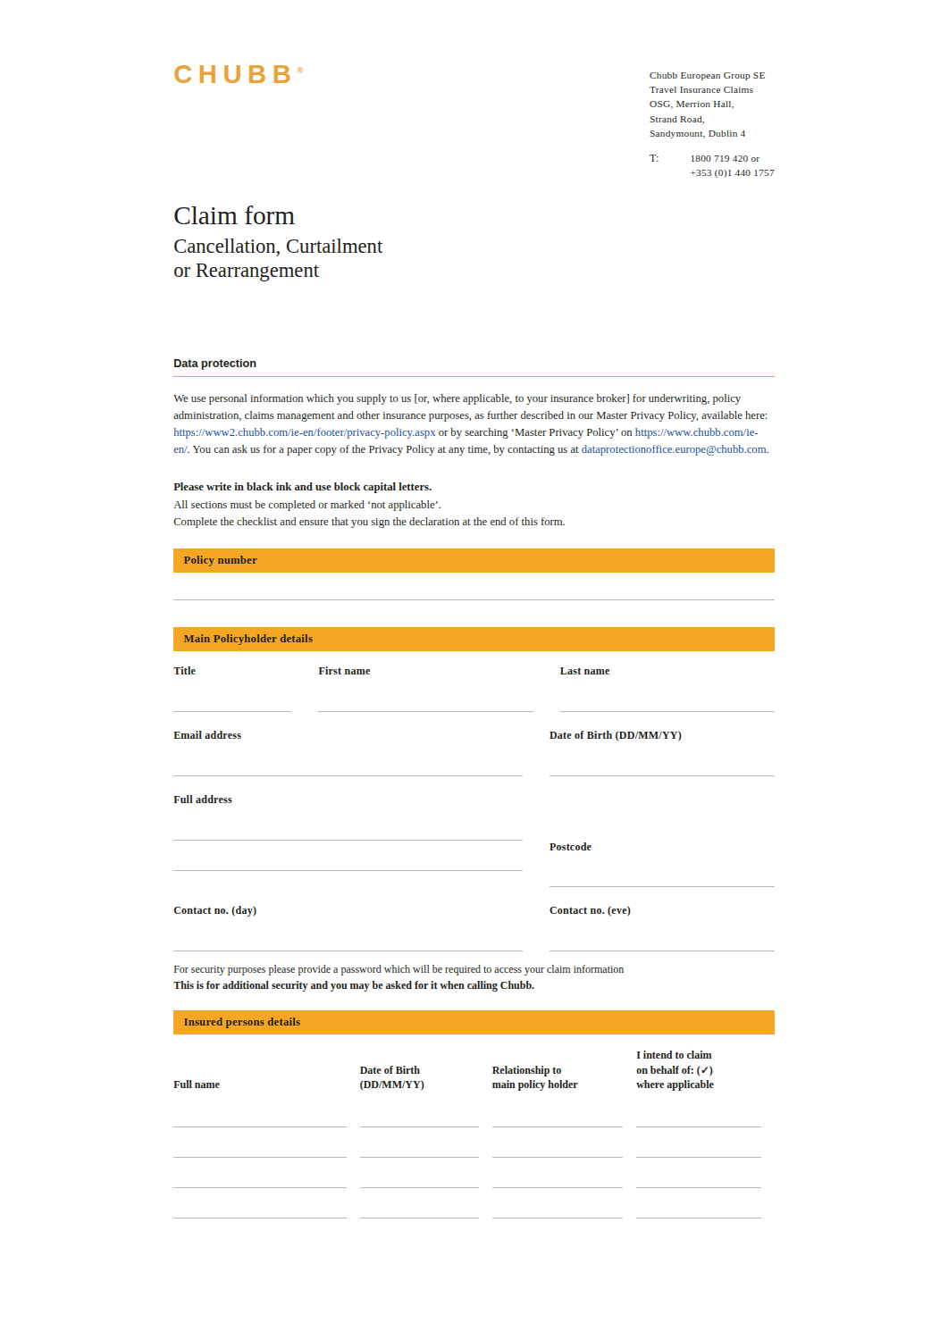CHUBB®
Chubb European Group SE
Travel Insurance Claims
OSG, Merrion Hall,
Strand Road,
Sandymount, Dublin 4
T: 1800 719 420 or
+353 (0)1 440 1757
Claim form
Cancellation, Curtailment
or Rearrangement
Data protection
We use personal information which you supply to us [or, where applicable, to your insurance broker] for underwriting, policy administration, claims management and other insurance purposes, as further described in our Master Privacy Policy, available here: https://www2.chubb.com/ie-en/footer/privacy-policy.aspx or by searching ‘Master Privacy Policy’ on https://www.chubb.com/ie-en/. You can ask us for a paper copy of the Privacy Policy at any time, by contacting us at dataprotectionoffice.europe@chubb.com.
Please write in black ink and use block capital letters.
All sections must be completed or marked ‘not applicable’.
Complete the checklist and ensure that you sign the declaration at the end of this form.
Policy number
Main Policyholder details
Title
First name
Last name
Email address
Date of Birth (DD/MM/YY)
Full address
Postcode
Contact no. (day)
Contact no. (eve)
For security purposes please provide a password which will be required to access your claim information
This is for additional security and you may be asked for it when calling Chubb.
Insured persons details
| Full name | Date of Birth (DD/MM/YY) | Relationship to main policy holder | I intend to claim on behalf of: (✓) where applicable |
| --- | --- | --- | --- |